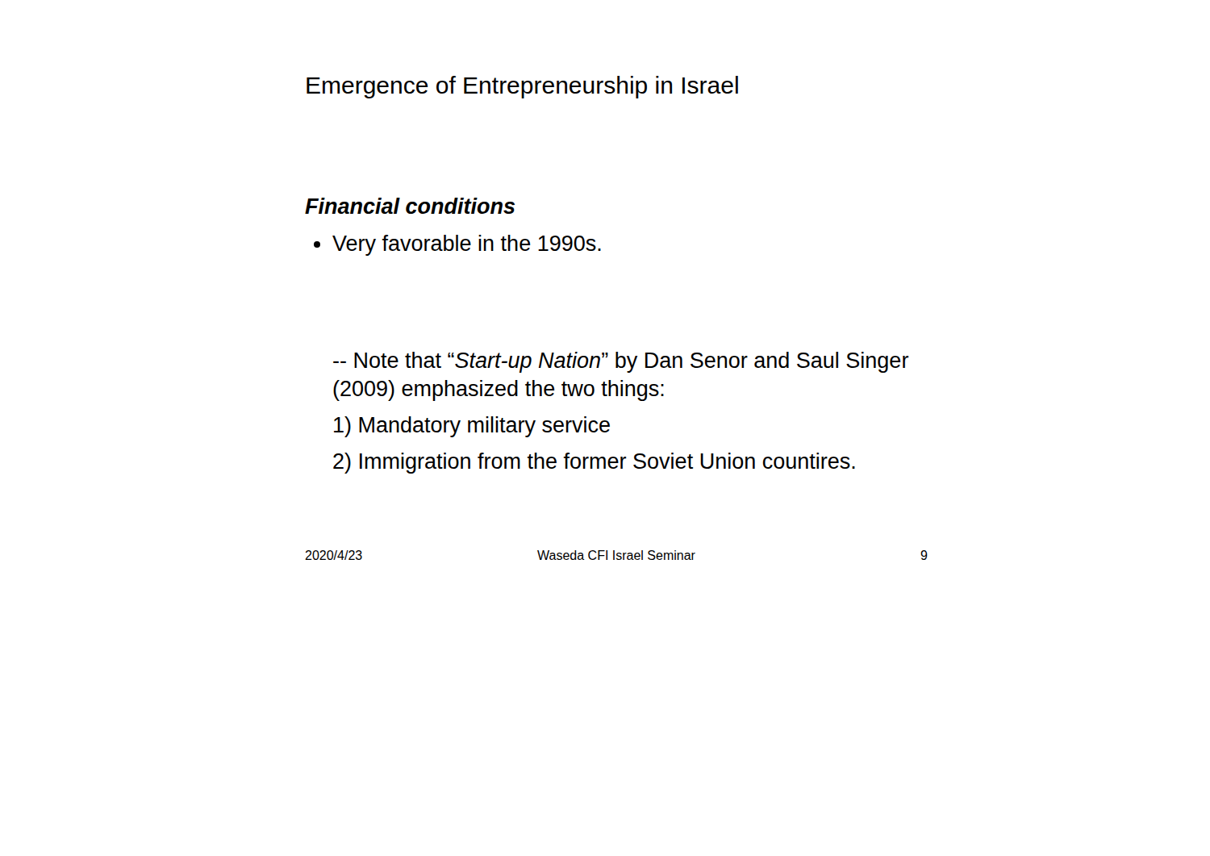Emergence of Entrepreneurship in Israel
Financial conditions
Very favorable in the 1990s.
-- Note that “Start-up Nation” by Dan Senor and Saul Singer (2009) emphasized the two things:
1) Mandatory military service
2) Immigration from the former Soviet Union countires.
2020/4/23 Waseda CFI Israel Seminar 9